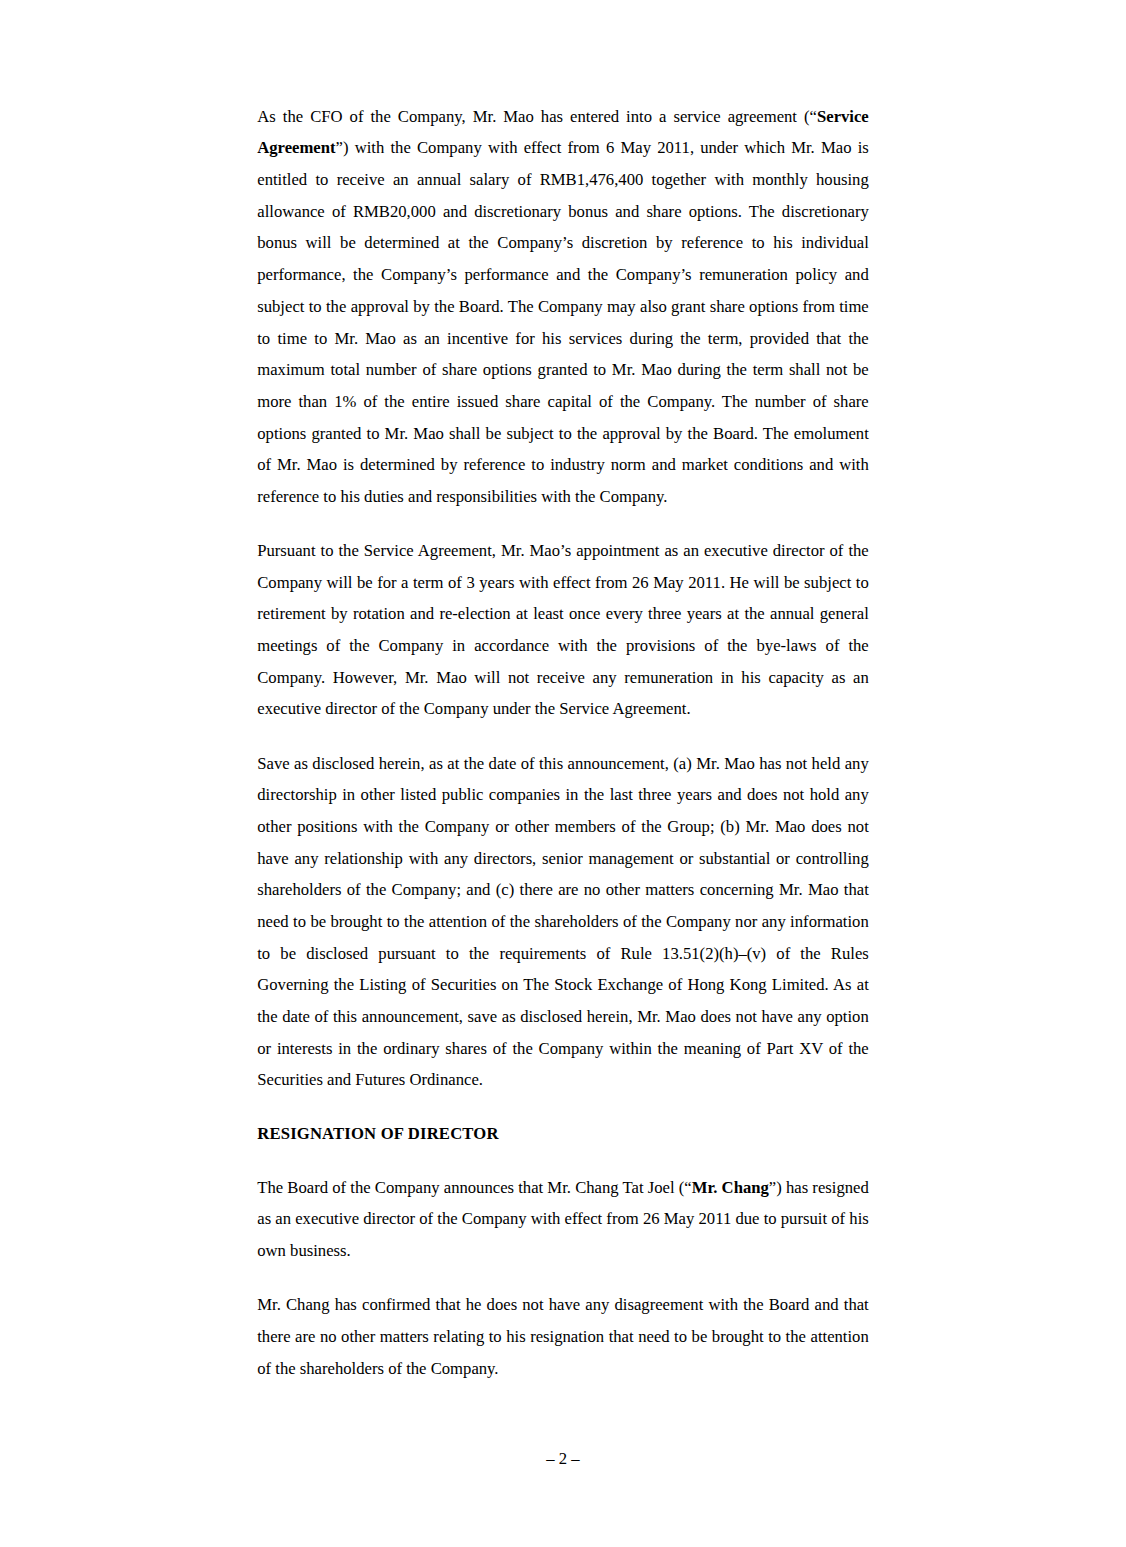As the CFO of the Company, Mr. Mao has entered into a service agreement (“Service Agreement”) with the Company with effect from 6 May 2011, under which Mr. Mao is entitled to receive an annual salary of RMB1,476,400 together with monthly housing allowance of RMB20,000 and discretionary bonus and share options. The discretionary bonus will be determined at the Company’s discretion by reference to his individual performance, the Company’s performance and the Company’s remuneration policy and subject to the approval by the Board. The Company may also grant share options from time to time to Mr. Mao as an incentive for his services during the term, provided that the maximum total number of share options granted to Mr. Mao during the term shall not be more than 1% of the entire issued share capital of the Company. The number of share options granted to Mr. Mao shall be subject to the approval by the Board. The emolument of Mr. Mao is determined by reference to industry norm and market conditions and with reference to his duties and responsibilities with the Company.
Pursuant to the Service Agreement, Mr. Mao’s appointment as an executive director of the Company will be for a term of 3 years with effect from 26 May 2011. He will be subject to retirement by rotation and re-election at least once every three years at the annual general meetings of the Company in accordance with the provisions of the bye-laws of the Company. However, Mr. Mao will not receive any remuneration in his capacity as an executive director of the Company under the Service Agreement.
Save as disclosed herein, as at the date of this announcement, (a) Mr. Mao has not held any directorship in other listed public companies in the last three years and does not hold any other positions with the Company or other members of the Group; (b) Mr. Mao does not have any relationship with any directors, senior management or substantial or controlling shareholders of the Company; and (c) there are no other matters concerning Mr. Mao that need to be brought to the attention of the shareholders of the Company nor any information to be disclosed pursuant to the requirements of Rule 13.51(2)(h)–(v) of the Rules Governing the Listing of Securities on The Stock Exchange of Hong Kong Limited. As at the date of this announcement, save as disclosed herein, Mr. Mao does not have any option or interests in the ordinary shares of the Company within the meaning of Part XV of the Securities and Futures Ordinance.
RESIGNATION OF DIRECTOR
The Board of the Company announces that Mr. Chang Tat Joel (“Mr. Chang”) has resigned as an executive director of the Company with effect from 26 May 2011 due to pursuit of his own business.
Mr. Chang has confirmed that he does not have any disagreement with the Board and that there are no other matters relating to his resignation that need to be brought to the attention of the shareholders of the Company.
– 2 –